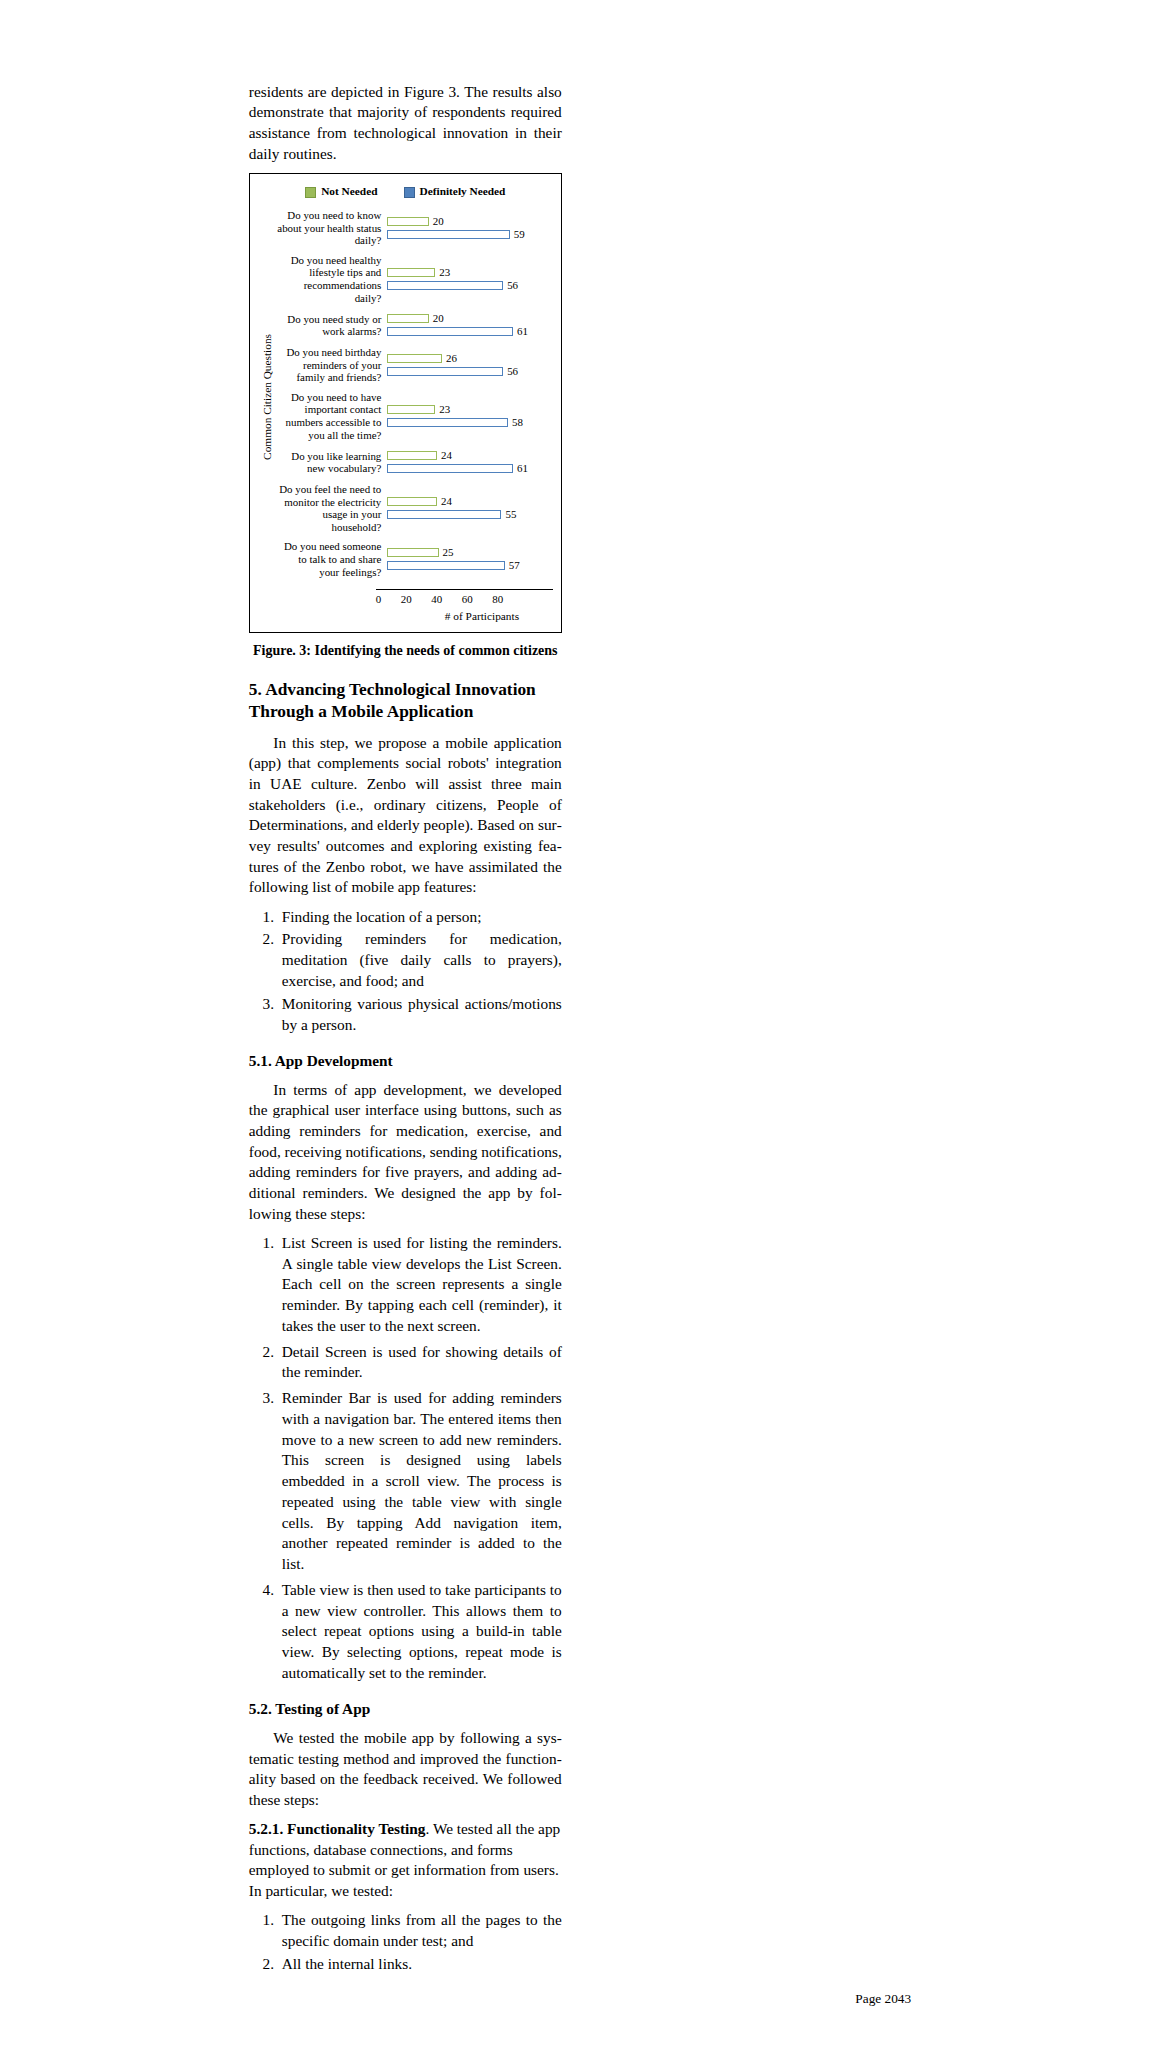residents are depicted in Figure 3. The results also demonstrate that majority of respondents required assistance from technological innovation in their daily routines.
Not Needed Definitely Needed
Common Citizen Questions
Do you need to know about your health status daily?
20
59
Do you need healthy lifestyle tips and recommendations daily?
23
56
Do you need study or work alarms?
20
61
Do you need birthday reminders of your family and friends?
26
56
Do you need to have important contact numbers accessible to you all the time?
23
58
Do you like learning new vocabulary?
24
61
Do you feel the need to monitor the electricity usage in your household?
24
55
Do you need someone to talk to and share your feelings?
25
57
020406080
# of Participants
Figure. 3: Identifying the needs of common citizens
5. Advancing Technological Innovation Through a Mobile Application
In this step, we propose a mobile application (app) that complements social robots' integration in UAE culture. Zenbo will assist three main stakeholders (i.e., ordinary citizens, People of Determinations, and elderly people). Based on survey results' outcomes and exploring existing features of the Zenbo robot, we have assimilated the following list of mobile app features:
Finding the location of a person;
Providing reminders for medication, meditation (five daily calls to prayers), exercise, and food; and
Monitoring various physical actions/motions by a person.
5.1. App Development
In terms of app development, we developed the graphical user interface using buttons, such as adding reminders for medication, exercise, and food, receiving notifications, sending notifications, adding reminders for five prayers, and adding additional reminders. We designed the app by following these steps:
List Screen is used for listing the reminders. A single table view develops the List Screen. Each cell on the screen represents a single reminder. By tapping each cell (reminder), it takes the user to the next screen.
Detail Screen is used for showing details of the reminder.
Reminder Bar is used for adding reminders with a navigation bar. The entered items then move to a new screen to add new reminders. This screen is designed using labels embedded in a scroll view. The process is repeated using the table view with single cells. By tapping Add navigation item, another repeated reminder is added to the list.
Table view is then used to take participants to a new view controller. This allows them to select repeat options using a build-in table view. By selecting options, repeat mode is automatically set to the reminder.
5.2. Testing of App
We tested the mobile app by following a systematic testing method and improved the functionality based on the feedback received. We followed these steps:
5.2.1. Functionality Testing
. We tested all the app functions, database connections, and forms employed to submit or get information from users. In particular, we tested:
The outgoing links from all the pages to the specific domain under test; and
All the internal links.
Page 2043